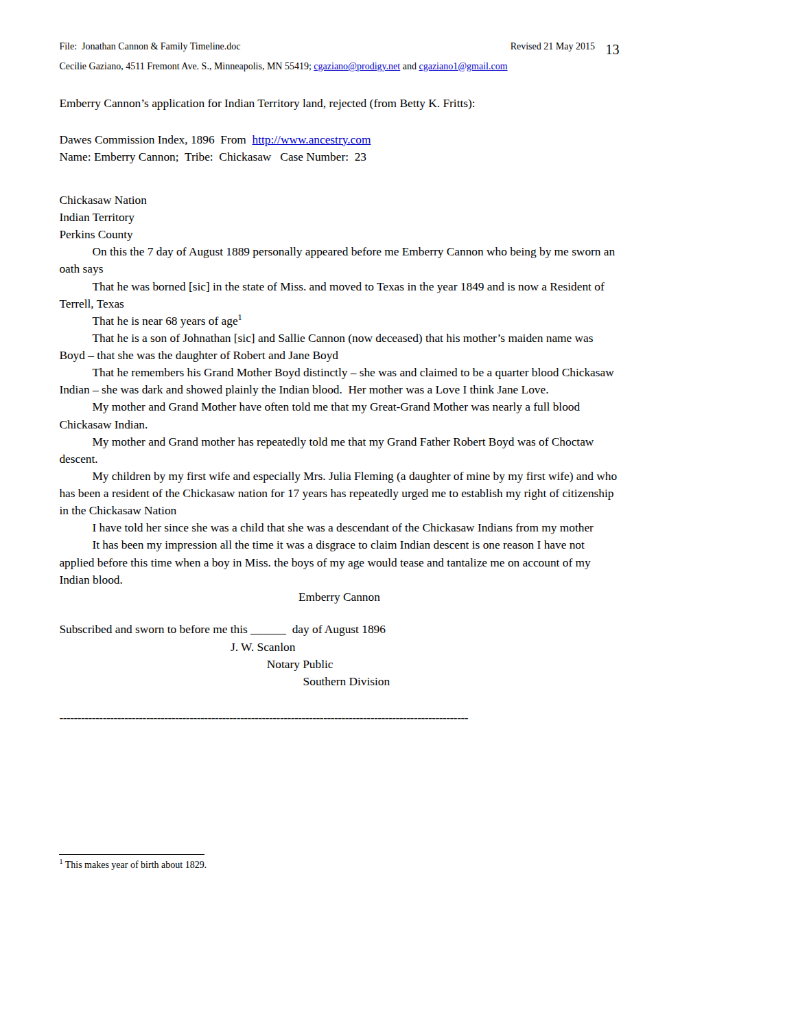File: Jonathan Cannon & Family Timeline.doc
Revised 21 May 2015 13
Cecilie Gaziano, 4511 Fremont Ave. S., Minneapolis, MN 55419; cgaziano@prodigy.net and cgaziano1@gmail.com
Emberry Cannon’s application for Indian Territory land, rejected (from Betty K. Fritts):
Dawes Commission Index, 1896 From http://www.ancestry.com
Name: Emberry Cannon; Tribe: Chickasaw Case Number: 23
Chickasaw Nation
Indian Territory
Perkins County
On this the 7 day of August 1889 personally appeared before me Emberry Cannon who being by me sworn an oath says
That he was borned [sic] in the state of Miss. and moved to Texas in the year 1849 and is now a Resident of Terrell, Texas
That he is near 68 years of age1
That he is a son of Johnathan [sic] and Sallie Cannon (now deceased) that his mother’s maiden name was Boyd – that she was the daughter of Robert and Jane Boyd
That he remembers his Grand Mother Boyd distinctly – she was and claimed to be a quarter blood Chickasaw Indian – she was dark and showed plainly the Indian blood. Her mother was a Love I think Jane Love.
My mother and Grand Mother have often told me that my Great-Grand Mother was nearly a full blood Chickasaw Indian.
My mother and Grand mother has repeatedly told me that my Grand Father Robert Boyd was of Choctaw descent.
My children by my first wife and especially Mrs. Julia Fleming (a daughter of mine by my first wife) and who has been a resident of the Chickasaw nation for 17 years has repeatedly urged me to establish my right of citizenship in the Chickasaw Nation
I have told her since she was a child that she was a descendant of the Chickasaw Indians from my mother
It has been my impression all the time it was a disgrace to claim Indian descent is one reason I have not applied before this time when a boy in Miss. the boys of my age would tease and tantalize me on account of my Indian blood.
Emberry Cannon
Subscribed and sworn to before me this ______ day of August 1896
J. W. Scanlon
Notary Public
Southern Division
-----------------------------------------------------------------------------------------------------------------
1 This makes year of birth about 1829.